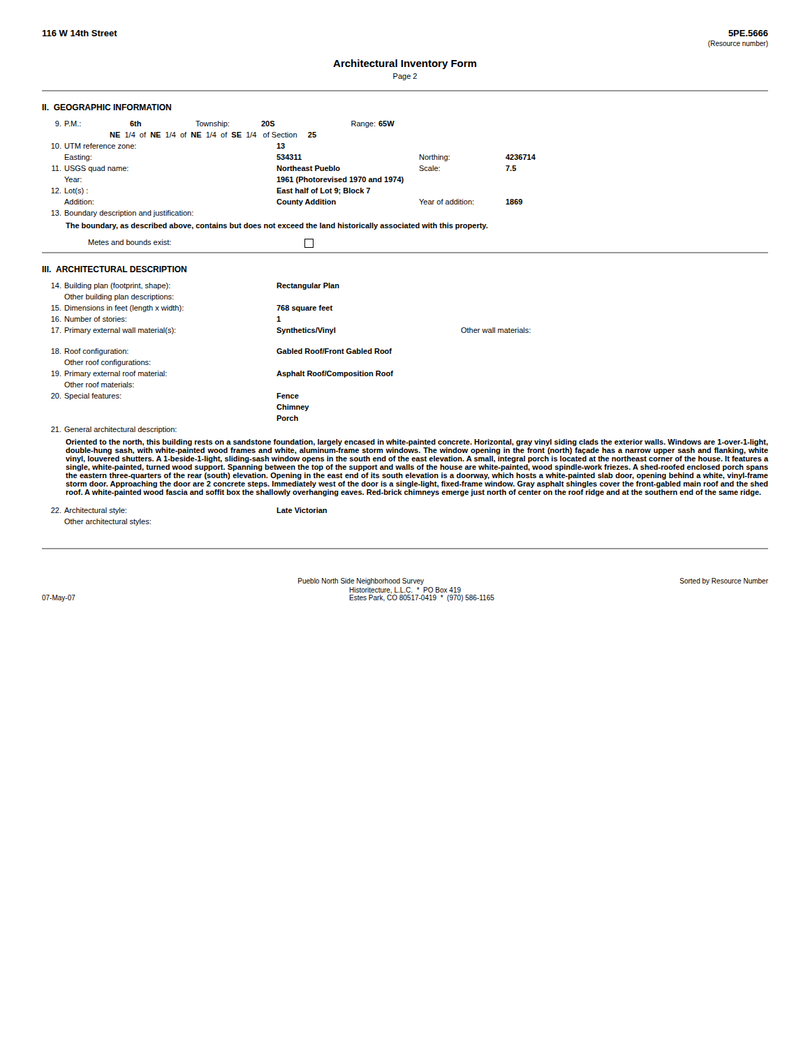116 W 14th Street
5PE.5666
(Resource number)
Architectural Inventory Form
Page 2
II. GEOGRAPHIC INFORMATION
| 9. | P.M.: | 6th | Township: | 20S | Range: | 65W | |
| | NE 1/4 of NE 1/4 of NE 1/4 of SE 1/4 of Section 25 |
| 10. | UTM reference zone: | 13 |
| | Easting: | 534311 | Northing: | 4236714 |
| 11. | USGS quad name: | Northeast Pueblo | Scale: | 7.5 |
| | Year: | 1961 (Photorevised 1970 and 1974) |
| 12. | Lot(s) : | East half of Lot 9; Block 7 |
| | Addition: | County Addition | Year of addition: | 1869 |
| 13. | Boundary description and justification: |
The boundary, as described above, contains but does not exceed the land historically associated with this property.
| | Metes and bounds exist: | |
III. ARCHITECTURAL DESCRIPTION
| 14. | Building plan (footprint, shape): | Rectangular Plan | |
| | Other building plan descriptions: | | |
| 15. | Dimensions in feet (length x width): | 768 square feet | |
| 16. | Number of stories: | 1 | |
| 17. | Primary external wall material(s): | Synthetics/Vinyl | Other wall materials: |
| 18. | Roof configuration: | Gabled Roof/Front Gabled Roof | |
| | Other roof configurations: | | |
| 19. | Primary external roof material: | Asphalt Roof/Composition Roof | |
| | Other roof materials: | | |
| 20. | Special features: | Fence | |
| | | Chimney | |
| | | Porch | |
| 21. | General architectural description: |
Oriented to the north, this building rests on a sandstone foundation, largely encased in white-painted concrete. Horizontal, gray vinyl siding clads the exterior walls. Windows are 1-over-1-light, double-hung sash, with white-painted wood frames and white, aluminum-frame storm windows. The window opening in the front (north) façade has a narrow upper sash and flanking, white vinyl, louvered shutters. A 1-beside-1-light, sliding-sash window opens in the south end of the east elevation. A small, integral porch is located at the northeast corner of the house. It features a single, white-painted, turned wood support. Spanning between the top of the support and walls of the house are white-painted, wood spindle-work friezes. A shed-roofed enclosed porch spans the eastern three-quarters of the rear (south) elevation. Opening in the east end of its south elevation is a doorway, which hosts a white-painted slab door, opening behind a white, vinyl-frame storm door. Approaching the door are 2 concrete steps. Immediately west of the door is a single-light, fixed-frame window. Gray asphalt shingles cover the front-gabled main roof and the shed roof. A white-painted wood fascia and soffit box the shallowly overhanging eaves. Red-brick chimneys emerge just north of center on the roof ridge and at the southern end of the same ridge.
| 22. | Architectural style: | Late Victorian |
| | Other architectural styles: | |
Pueblo North Side Neighborhood Survey
Sorted by Resource Number
Historitecture, L.L.C. * PO Box 419
07-May-07
Estes Park, CO 80517-0419 * (970) 586-1165